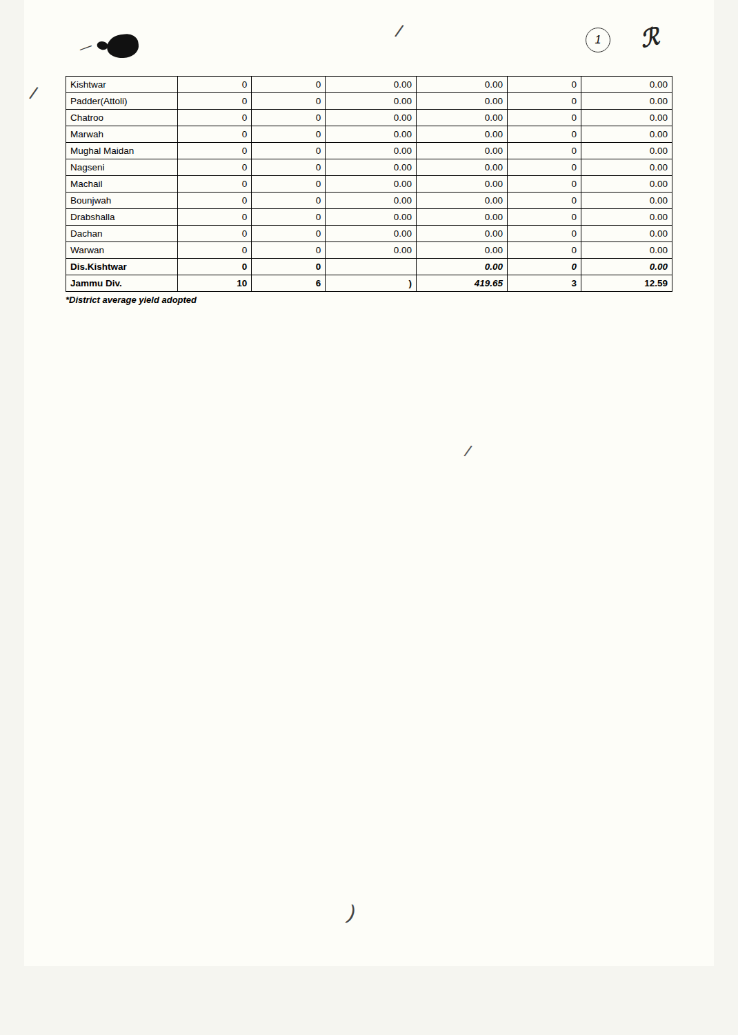—
1
ℛ
/
/
| Kishtwar | 0 | 0 | 0.00 | 0.00 | 0 | 0.00 |
| Padder(Attoli) | 0 | 0 | 0.00 | 0.00 | 0 | 0.00 |
| Chatroo | 0 | 0 | 0.00 | 0.00 | 0 | 0.00 |
| Marwah | 0 | 0 | 0.00 | 0.00 | 0 | 0.00 |
| Mughal Maidan | 0 | 0 | 0.00 | 0.00 | 0 | 0.00 |
| Nagseni | 0 | 0 | 0.00 | 0.00 | 0 | 0.00 |
| Machail | 0 | 0 | 0.00 | 0.00 | 0 | 0.00 |
| Bounjwah | 0 | 0 | 0.00 | 0.00 | 0 | 0.00 |
| Drabshalla | 0 | 0 | 0.00 | 0.00 | 0 | 0.00 |
| Dachan | 0 | 0 | 0.00 | 0.00 | 0 | 0.00 |
| Warwan | 0 | 0 | 0.00 | 0.00 | 0 | 0.00 |
| Dis.Kishtwar | 0 | 0 | | 0.00 | 0 | 0.00 |
| Jammu Div. | 10 | 6 | ) | 419.65 | 3 | 12.59 |
*District average yield adopted
/ )